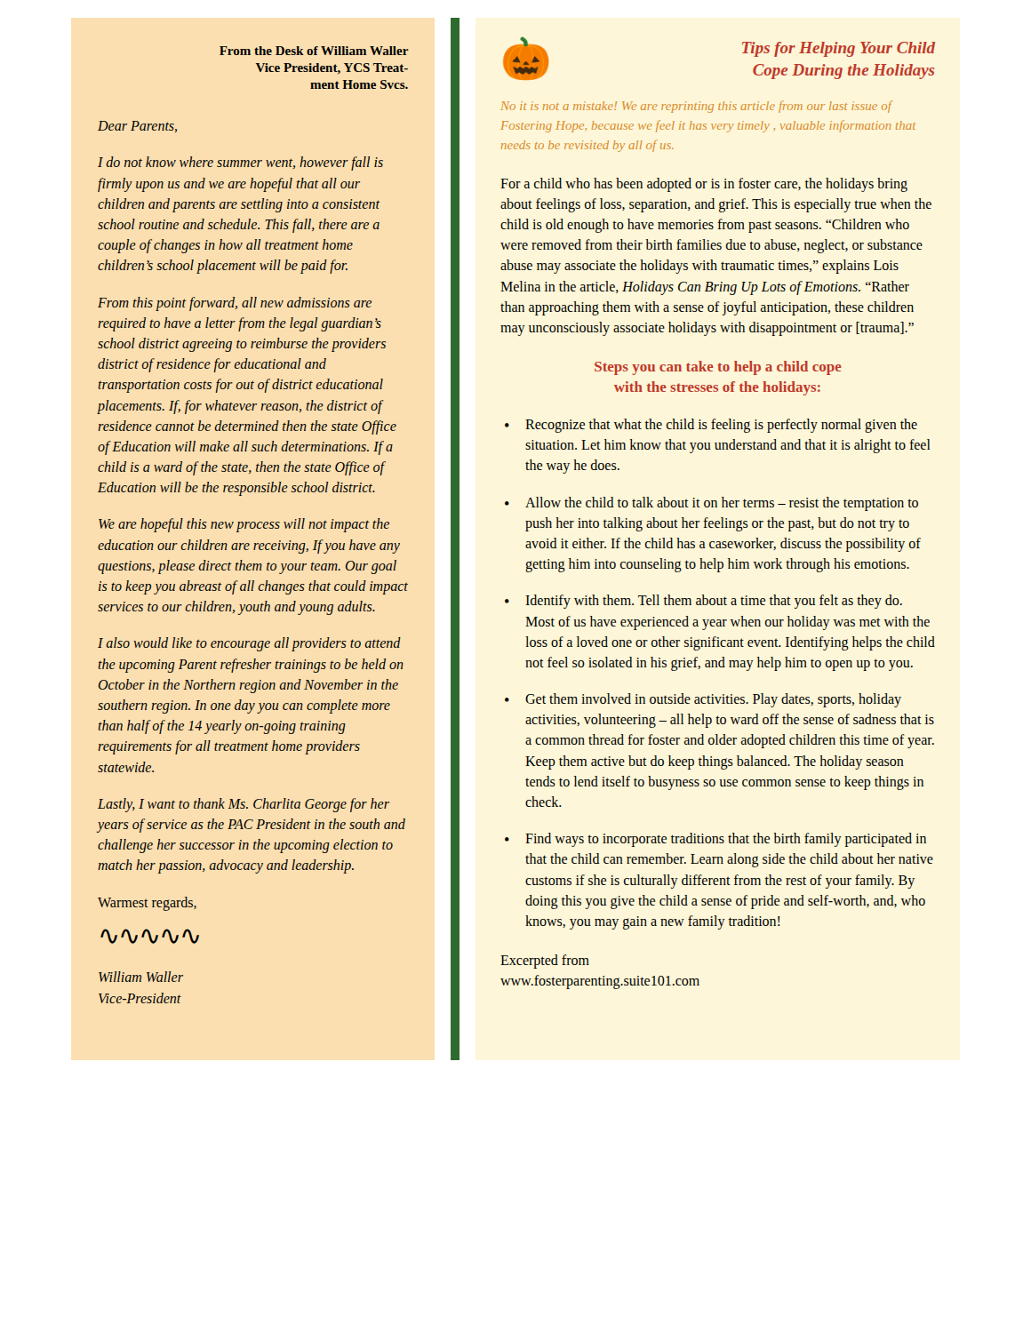From the Desk of William Waller
Vice President, YCS Treat-
ment Home Svcs.
Dear Parents,
I do not know where summer went, however fall is firmly upon us and we are hopeful that all our children and parents are settling into a consistent school routine and schedule. This fall, there are a couple of changes in how all treatment home children’s school placement will be paid for.
From this point forward, all new admissions are required to have a letter from the legal guardian’s school district agreeing to reimburse the providers district of residence for educational and transportation costs for out of district educational placements. If, for whatever reason, the district of residence cannot be determined then the state Office of Education will make all such determinations. If a child is a ward of the state, then the state Office of Education will be the responsible school district.
We are hopeful this new process will not impact the education our children are receiving, If you have any questions, please direct them to your team. Our goal is to keep you abreast of all changes that could impact services to our children, youth and young adults.
I also would like to encourage all providers to attend the upcoming Parent refresher trainings to be held on October in the Northern region and November in the southern region. In one day you can complete more than half of the 14 yearly on-going training requirements for all treatment home providers statewide.
Lastly, I want to thank Ms. Charlita George for her years of service as the PAC President in the south and challenge her successor in the upcoming election to match her passion, advocacy and leadership.
Warmest regards,
∿∿∿∿∿
William Waller
Vice-President
🎃
Tips for Helping Your Child
Cope During the Holidays
No it is not a mistake! We are reprinting this article from our last issue of Fostering Hope, because we feel it has very timely , valuable information that needs to be revisited by all of us.
For a child who has been adopted or is in foster care, the holidays bring about feelings of loss, separation, and grief. This is especially true when the child is old enough to have memories from past seasons. “Children who were removed from their birth families due to abuse, neglect, or substance abuse may associate the holidays with traumatic times,” explains Lois Melina in the article, Holidays Can Bring Up Lots of Emotions. “Rather than approaching them with a sense of joyful anticipation, these children may unconsciously associate holidays with disappointment or [trauma].”
Steps you can take to help a child cope
with the stresses of the holidays:
Recognize that what the child is feeling is perfectly normal given the situation. Let him know that you understand and that it is alright to feel the way he does.
Allow the child to talk about it on her terms – resist the temptation to push her into talking about her feelings or the past, but do not try to avoid it either. If the child has a caseworker, discuss the possibility of getting him into counseling to help him work through his emotions.
Identify with them. Tell them about a time that you felt as they do. Most of us have experienced a year when our holiday was met with the loss of a loved one or other significant event. Identifying helps the child not feel so isolated in his grief, and may help him to open up to you.
Get them involved in outside activities. Play dates, sports, holiday activities, volunteering – all help to ward off the sense of sadness that is a common thread for foster and older adopted children this time of year. Keep them active but do keep things balanced. The holiday season tends to lend itself to busyness so use common sense to keep things in check.
Find ways to incorporate traditions that the birth family participated in that the child can remember. Learn along side the child about her native customs if she is culturally different from the rest of your family. By doing this you give the child a sense of pride and self-worth, and, who knows, you may gain a new family tradition!
Excerpted from
www.fosterparenting.suite101.com